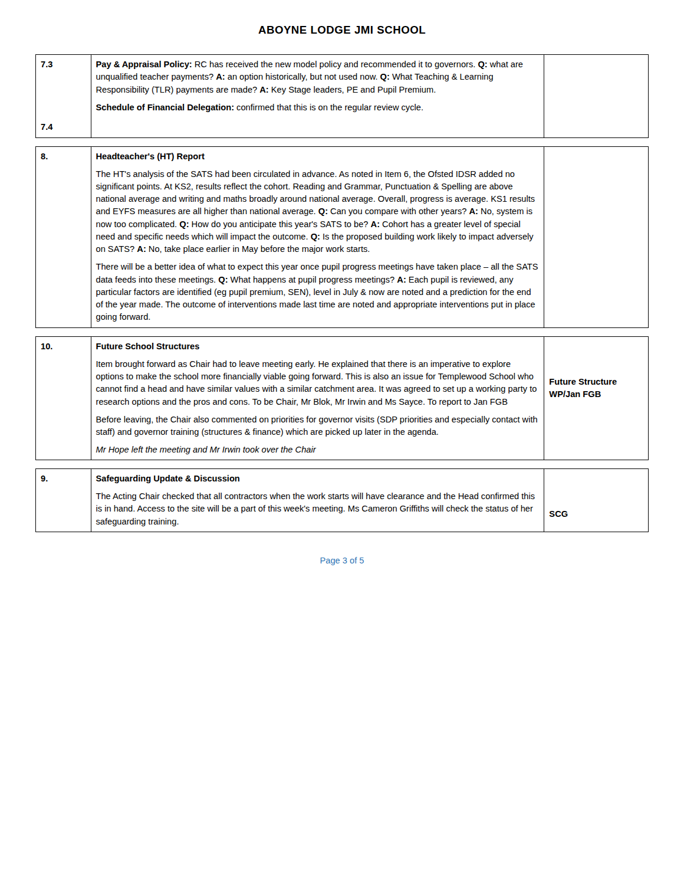ABOYNE LODGE JMI SCHOOL
| 7.3 7.4 | Pay & Appraisal Policy: RC has received the new model policy and recommended it to governors. Q: what are unqualified teacher payments? A: an option historically, but not used now. Q: What Teaching & Learning Responsibility (TLR) payments are made? A: Key Stage leaders, PE and Pupil Premium. Schedule of Financial Delegation: confirmed that this is on the regular review cycle. | |
| 8. | Headteacher's (HT) Report The HT's analysis of the SATS had been circulated in advance. As noted in Item 6, the Ofsted IDSR added no significant points. At KS2, results reflect the cohort. Reading and Grammar, Punctuation & Spelling are above national average and writing and maths broadly around national average. Overall, progress is average. KS1 results and EYFS measures are all higher than national average. Q: Can you compare with other years? A: No, system is now too complicated. Q: How do you anticipate this year's SATS to be? A: Cohort has a greater level of special need and specific needs which will impact the outcome. Q: Is the proposed building work likely to impact adversely on SATS? A: No, take place earlier in May before the major work starts. There will be a better idea of what to expect this year once pupil progress meetings have taken place – all the SATS data feeds into these meetings. Q: What happens at pupil progress meetings? A: Each pupil is reviewed, any particular factors are identified (eg pupil premium, SEN), level in July & now are noted and a prediction for the end of the year made. The outcome of interventions made last time are noted and appropriate interventions put in place going forward. | |
| 10. | Future School Structures Item brought forward as Chair had to leave meeting early. He explained that there is an imperative to explore options to make the school more financially viable going forward. This is also an issue for Templewood School who cannot find a head and have similar values with a similar catchment area. It was agreed to set up a working party to research options and the pros and cons. To be Chair, Mr Blok, Mr Irwin and Ms Sayce. To report to Jan FGB Before leaving, the Chair also commented on priorities for governor visits (SDP priorities and especially contact with staff) and governor training (structures & finance) which are picked up later in the agenda. Mr Hope left the meeting and Mr Irwin took over the Chair | Future Structure WP/Jan FGB |
| 9. | Safeguarding Update & Discussion The Acting Chair checked that all contractors when the work starts will have clearance and the Head confirmed this is in hand. Access to the site will be a part of this week's meeting. Ms Cameron Griffiths will check the status of her safeguarding training. | SCG |
Page 3 of 5